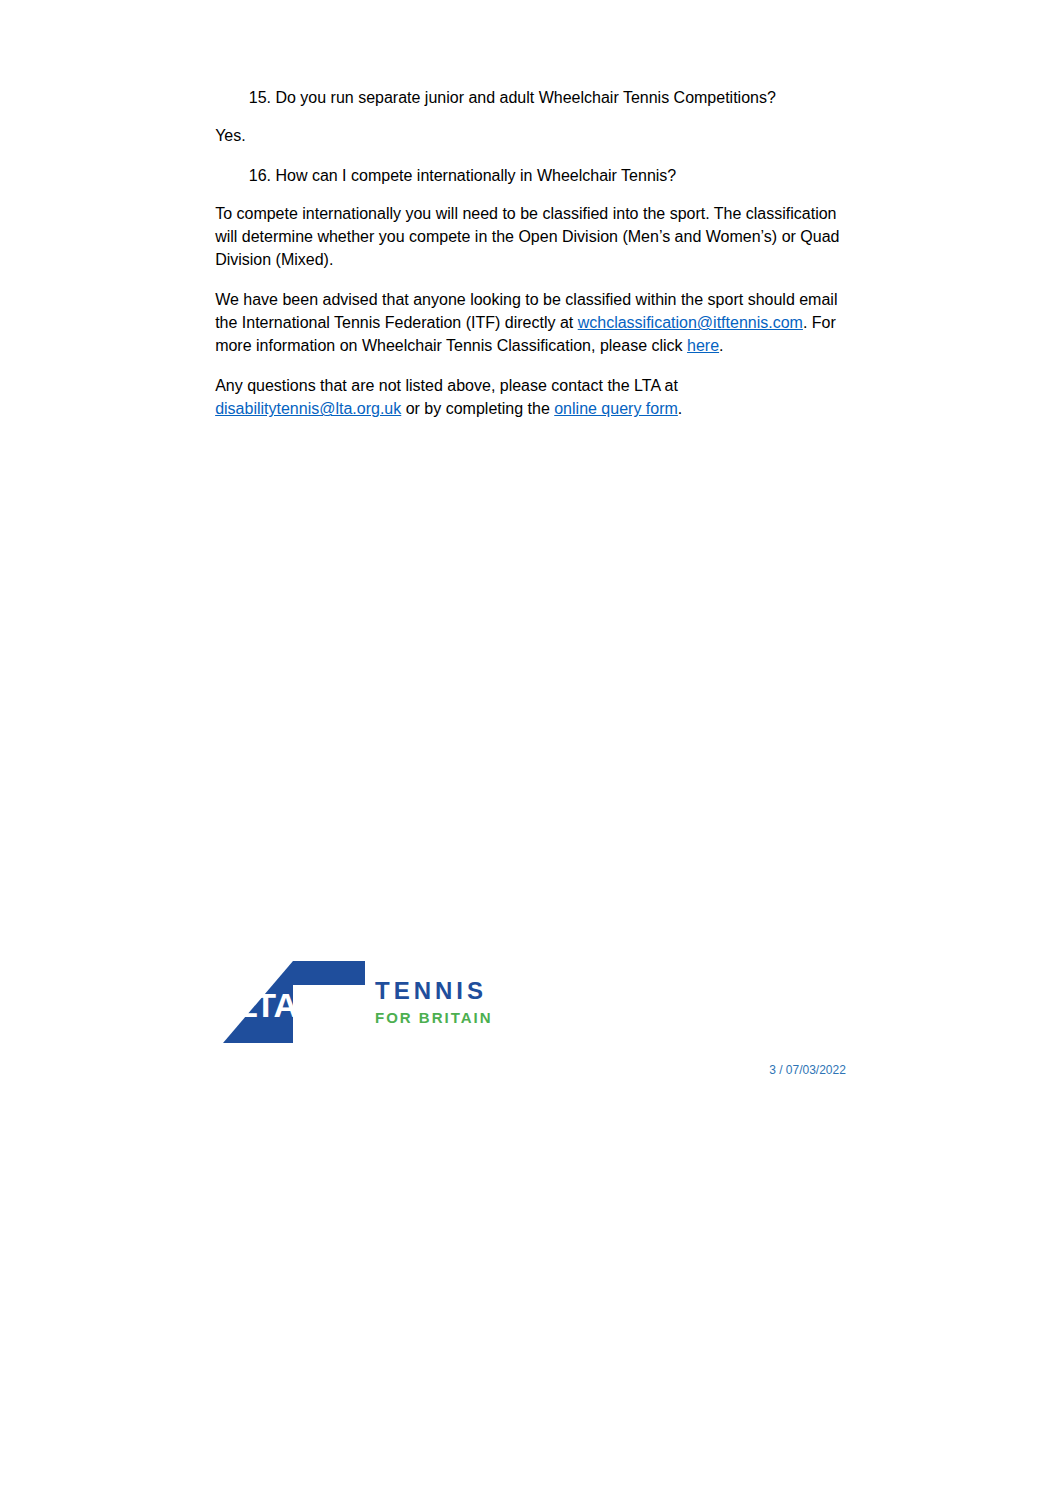15. Do you run separate junior and adult Wheelchair Tennis Competitions?
Yes.
16. How can I compete internationally in Wheelchair Tennis?
To compete internationally you will need to be classified into the sport. The classification will determine whether you compete in the Open Division (Men’s and Women’s) or Quad Division (Mixed).
We have been advised that anyone looking to be classified within the sport should email the International Tennis Federation (ITF) directly at wchclassification@itftennis.com. For more information on Wheelchair Tennis Classification, please click here.
Any questions that are not listed above, please contact the LTA at disabilitytennis@lta.org.uk or by completing the online query form.
LTA TENNIS FOR BRITAIN
3 / 07/03/2022